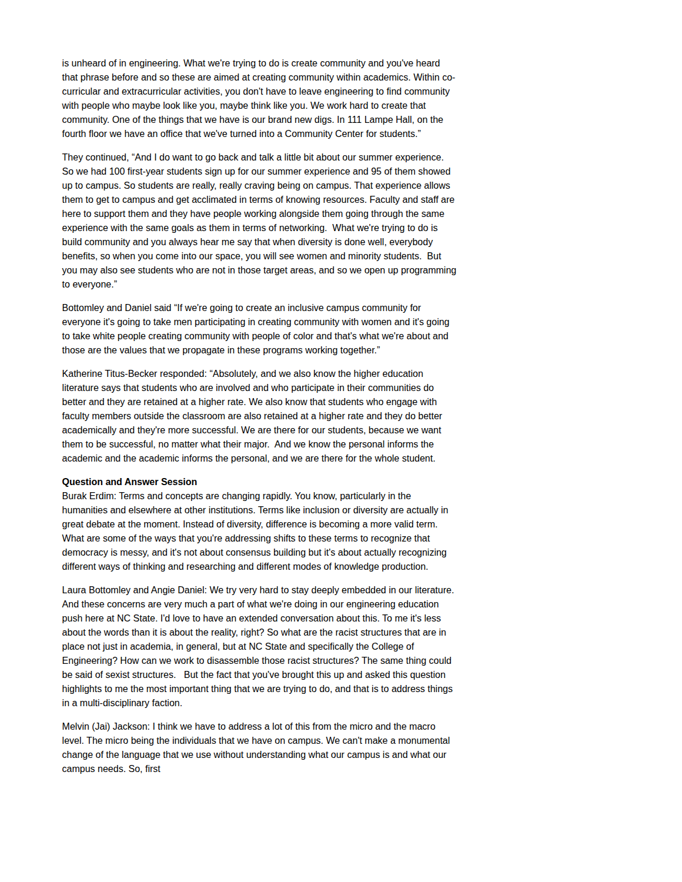is unheard of in engineering. What we're trying to do is create community and you've heard that phrase before and so these are aimed at creating community within academics. Within co-curricular and extracurricular activities, you don't have to leave engineering to find community with people who maybe look like you, maybe think like you. We work hard to create that community. One of the things that we have is our brand new digs. In 111 Lampe Hall, on the fourth floor we have an office that we've turned into a Community Center for students.”
They continued, “And I do want to go back and talk a little bit about our summer experience. So we had 100 first-year students sign up for our summer experience and 95 of them showed up to campus. So students are really, really craving being on campus. That experience allows them to get to campus and get acclimated in terms of knowing resources. Faculty and staff are here to support them and they have people working alongside them going through the same experience with the same goals as them in terms of networking. What we're trying to do is build community and you always hear me say that when diversity is done well, everybody benefits, so when you come into our space, you will see women and minority students. But you may also see students who are not in those target areas, and so we open up programming to everyone.”
Bottomley and Daniel said “If we're going to create an inclusive campus community for everyone it's going to take men participating in creating community with women and it's going to take white people creating community with people of color and that's what we're about and those are the values that we propagate in these programs working together.”
Katherine Titus-Becker responded: “Absolutely, and we also know the higher education literature says that students who are involved and who participate in their communities do better and they are retained at a higher rate. We also know that students who engage with faculty members outside the classroom are also retained at a higher rate and they do better academically and they're more successful. We are there for our students, because we want them to be successful, no matter what their major. And we know the personal informs the academic and the academic informs the personal, and we are there for the whole student.
Question and Answer Session
Burak Erdim: Terms and concepts are changing rapidly. You know, particularly in the humanities and elsewhere at other institutions. Terms like inclusion or diversity are actually in great debate at the moment. Instead of diversity, difference is becoming a more valid term. What are some of the ways that you're addressing shifts to these terms to recognize that democracy is messy, and it's not about consensus building but it's about actually recognizing different ways of thinking and researching and different modes of knowledge production.
Laura Bottomley and Angie Daniel: We try very hard to stay deeply embedded in our literature. And these concerns are very much a part of what we're doing in our engineering education push here at NC State. I'd love to have an extended conversation about this. To me it's less about the words than it is about the reality, right? So what are the racist structures that are in place not just in academia, in general, but at NC State and specifically the College of Engineering? How can we work to disassemble those racist structures? The same thing could be said of sexist structures. But the fact that you've brought this up and asked this question highlights to me the most important thing that we are trying to do, and that is to address things in a multi-disciplinary faction.
Melvin (Jai) Jackson: I think we have to address a lot of this from the micro and the macro level. The micro being the individuals that we have on campus. We can't make a monumental change of the language that we use without understanding what our campus is and what our campus needs. So, first